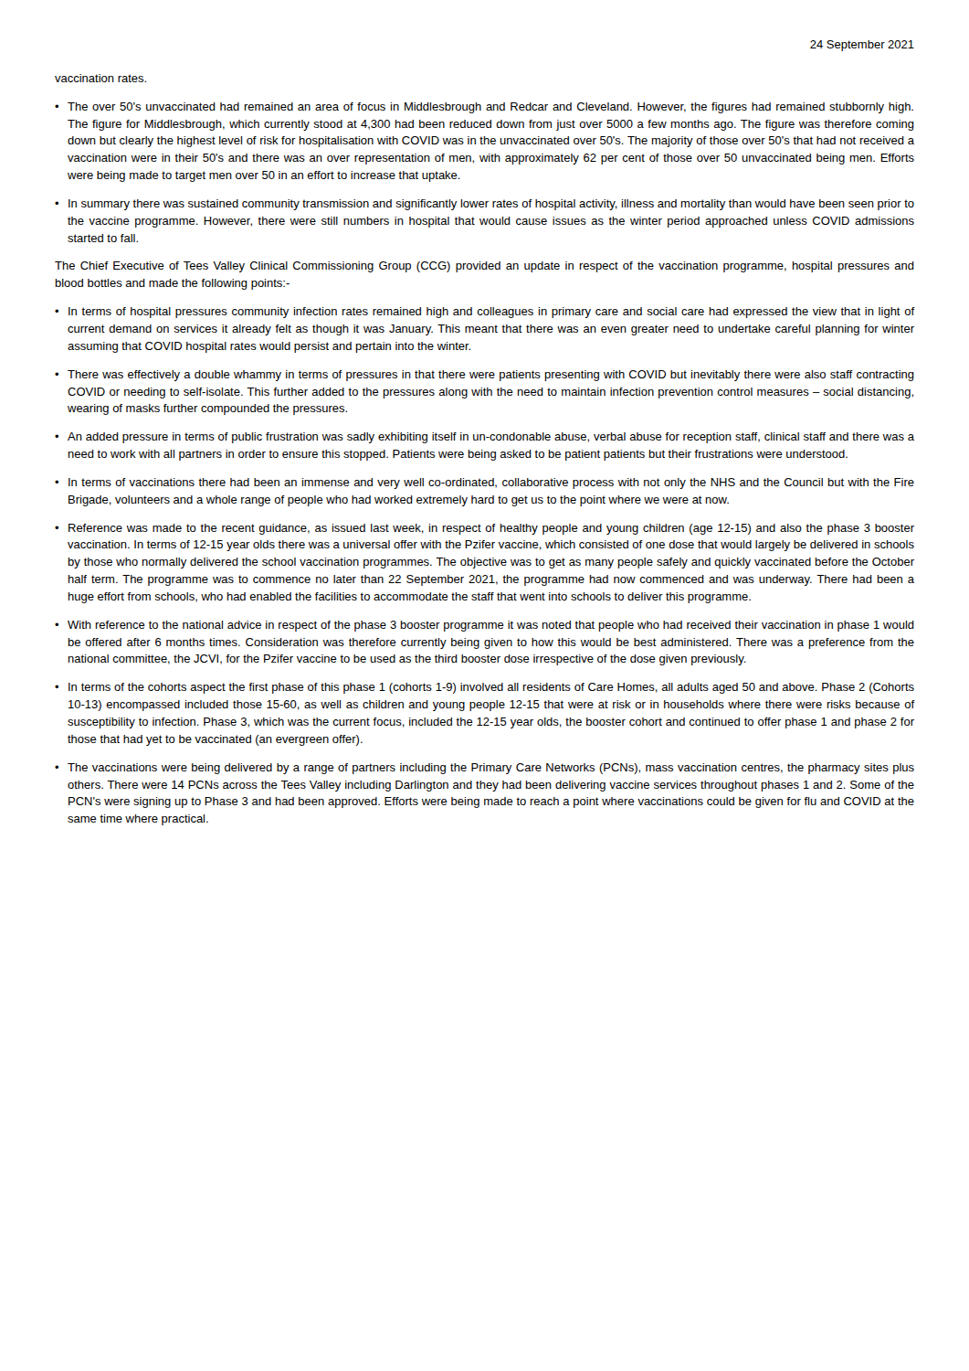24 September 2021
vaccination rates.
The over 50's unvaccinated had remained an area of focus in Middlesbrough and Redcar and Cleveland. However, the figures had remained stubbornly high. The figure for Middlesbrough, which currently stood at 4,300 had been reduced down from just over 5000 a few months ago. The figure was therefore coming down but clearly the highest level of risk for hospitalisation with COVID was in the unvaccinated over 50's. The majority of those over 50's that had not received a vaccination were in their 50's and there was an over representation of men, with approximately 62 per cent of those over 50 unvaccinated being men. Efforts were being made to target men over 50 in an effort to increase that uptake.
In summary there was sustained community transmission and significantly lower rates of hospital activity, illness and mortality than would have been seen prior to the vaccine programme. However, there were still numbers in hospital that would cause issues as the winter period approached unless COVID admissions started to fall.
The Chief Executive of Tees Valley Clinical Commissioning Group (CCG) provided an update in respect of the vaccination programme, hospital pressures and blood bottles and made the following points:-
In terms of hospital pressures community infection rates remained high and colleagues in primary care and social care had expressed the view that in light of current demand on services it already felt as though it was January. This meant that there was an even greater need to undertake careful planning for winter assuming that COVID hospital rates would persist and pertain into the winter.
There was effectively a double whammy in terms of pressures in that there were patients presenting with COVID but inevitably there were also staff contracting COVID or needing to self-isolate. This further added to the pressures along with the need to maintain infection prevention control measures – social distancing, wearing of masks further compounded the pressures.
An added pressure in terms of public frustration was sadly exhibiting itself in un-condonable abuse, verbal abuse for reception staff, clinical staff and there was a need to work with all partners in order to ensure this stopped. Patients were being asked to be patient patients but their frustrations were understood.
In terms of vaccinations there had been an immense and very well co-ordinated, collaborative process with not only the NHS and the Council but with the Fire Brigade, volunteers and a whole range of people who had worked extremely hard to get us to the point where we were at now.
Reference was made to the recent guidance, as issued last week, in respect of healthy people and young children (age 12-15) and also the phase 3 booster vaccination. In terms of 12-15 year olds there was a universal offer with the Pzifer vaccine, which consisted of one dose that would largely be delivered in schools by those who normally delivered the school vaccination programmes. The objective was to get as many people safely and quickly vaccinated before the October half term. The programme was to commence no later than 22 September 2021, the programme had now commenced and was underway. There had been a huge effort from schools, who had enabled the facilities to accommodate the staff that went into schools to deliver this programme.
With reference to the national advice in respect of the phase 3 booster programme it was noted that people who had received their vaccination in phase 1 would be offered after 6 months times. Consideration was therefore currently being given to how this would be best administered. There was a preference from the national committee, the JCVI, for the Pzifer vaccine to be used as the third booster dose irrespective of the dose given previously.
In terms of the cohorts aspect the first phase of this phase 1 (cohorts 1-9) involved all residents of Care Homes, all adults aged 50 and above. Phase 2 (Cohorts 10-13) encompassed included those 15-60, as well as children and young people 12-15 that were at risk or in households where there were risks because of susceptibility to infection. Phase 3, which was the current focus, included the 12-15 year olds, the booster cohort and continued to offer phase 1 and phase 2 for those that had yet to be vaccinated (an evergreen offer).
The vaccinations were being delivered by a range of partners including the Primary Care Networks (PCNs), mass vaccination centres, the pharmacy sites plus others. There were 14 PCNs across the Tees Valley including Darlington and they had been delivering vaccine services throughout phases 1 and 2. Some of the PCN's were signing up to Phase 3 and had been approved. Efforts were being made to reach a point where vaccinations could be given for flu and COVID at the same time where practical.